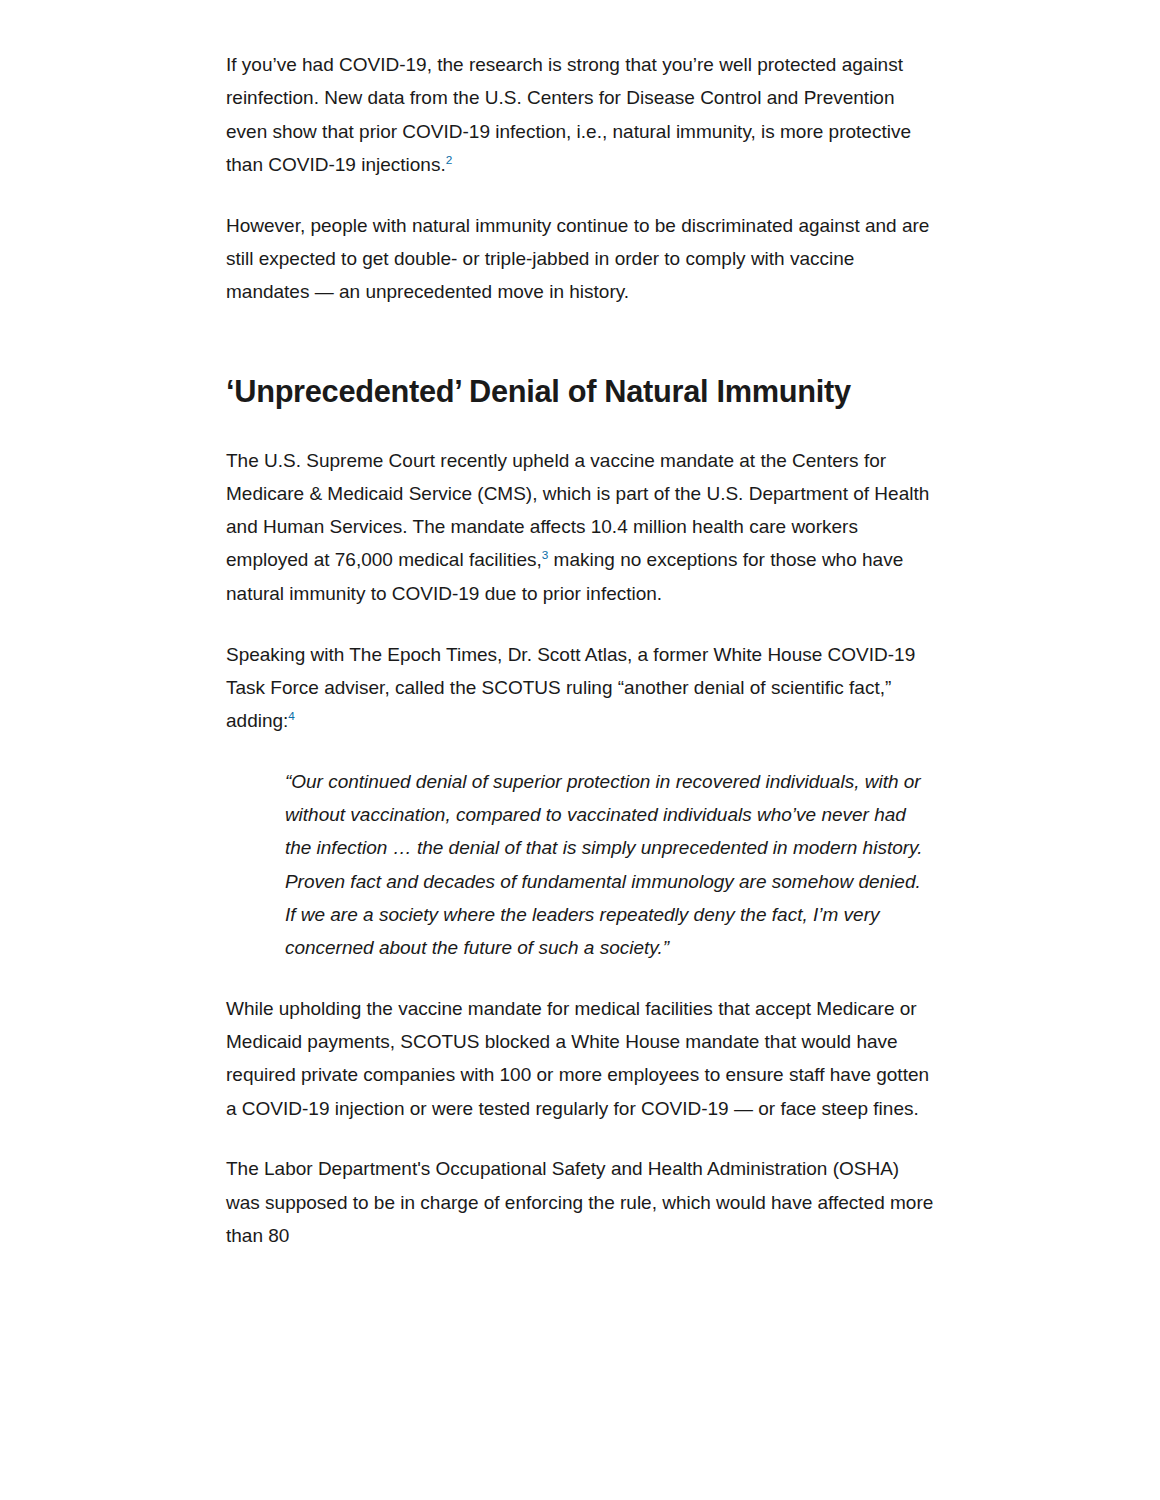If you’ve had COVID-19, the research is strong that you’re well protected against reinfection. New data from the U.S. Centers for Disease Control and Prevention even show that prior COVID-19 infection, i.e., natural immunity, is more protective than COVID-19 injections.2
However, people with natural immunity continue to be discriminated against and are still expected to get double- or triple-jabbed in order to comply with vaccine mandates — an unprecedented move in history.
‘Unprecedented’ Denial of Natural Immunity
The U.S. Supreme Court recently upheld a vaccine mandate at the Centers for Medicare & Medicaid Service (CMS), which is part of the U.S. Department of Health and Human Services. The mandate affects 10.4 million health care workers employed at 76,000 medical facilities,3 making no exceptions for those who have natural immunity to COVID-19 due to prior infection.
Speaking with The Epoch Times, Dr. Scott Atlas, a former White House COVID-19 Task Force adviser, called the SCOTUS ruling “another denial of scientific fact,” adding:4
“Our continued denial of superior protection in recovered individuals, with or without vaccination, compared to vaccinated individuals who’ve never had the infection … the denial of that is simply unprecedented in modern history. Proven fact and decades of fundamental immunology are somehow denied. If we are a society where the leaders repeatedly deny the fact, I’m very concerned about the future of such a society.”
While upholding the vaccine mandate for medical facilities that accept Medicare or Medicaid payments, SCOTUS blocked a White House mandate that would have required private companies with 100 or more employees to ensure staff have gotten a COVID-19 injection or were tested regularly for COVID-19 — or face steep fines.
The Labor Department's Occupational Safety and Health Administration (OSHA) was supposed to be in charge of enforcing the rule, which would have affected more than 80